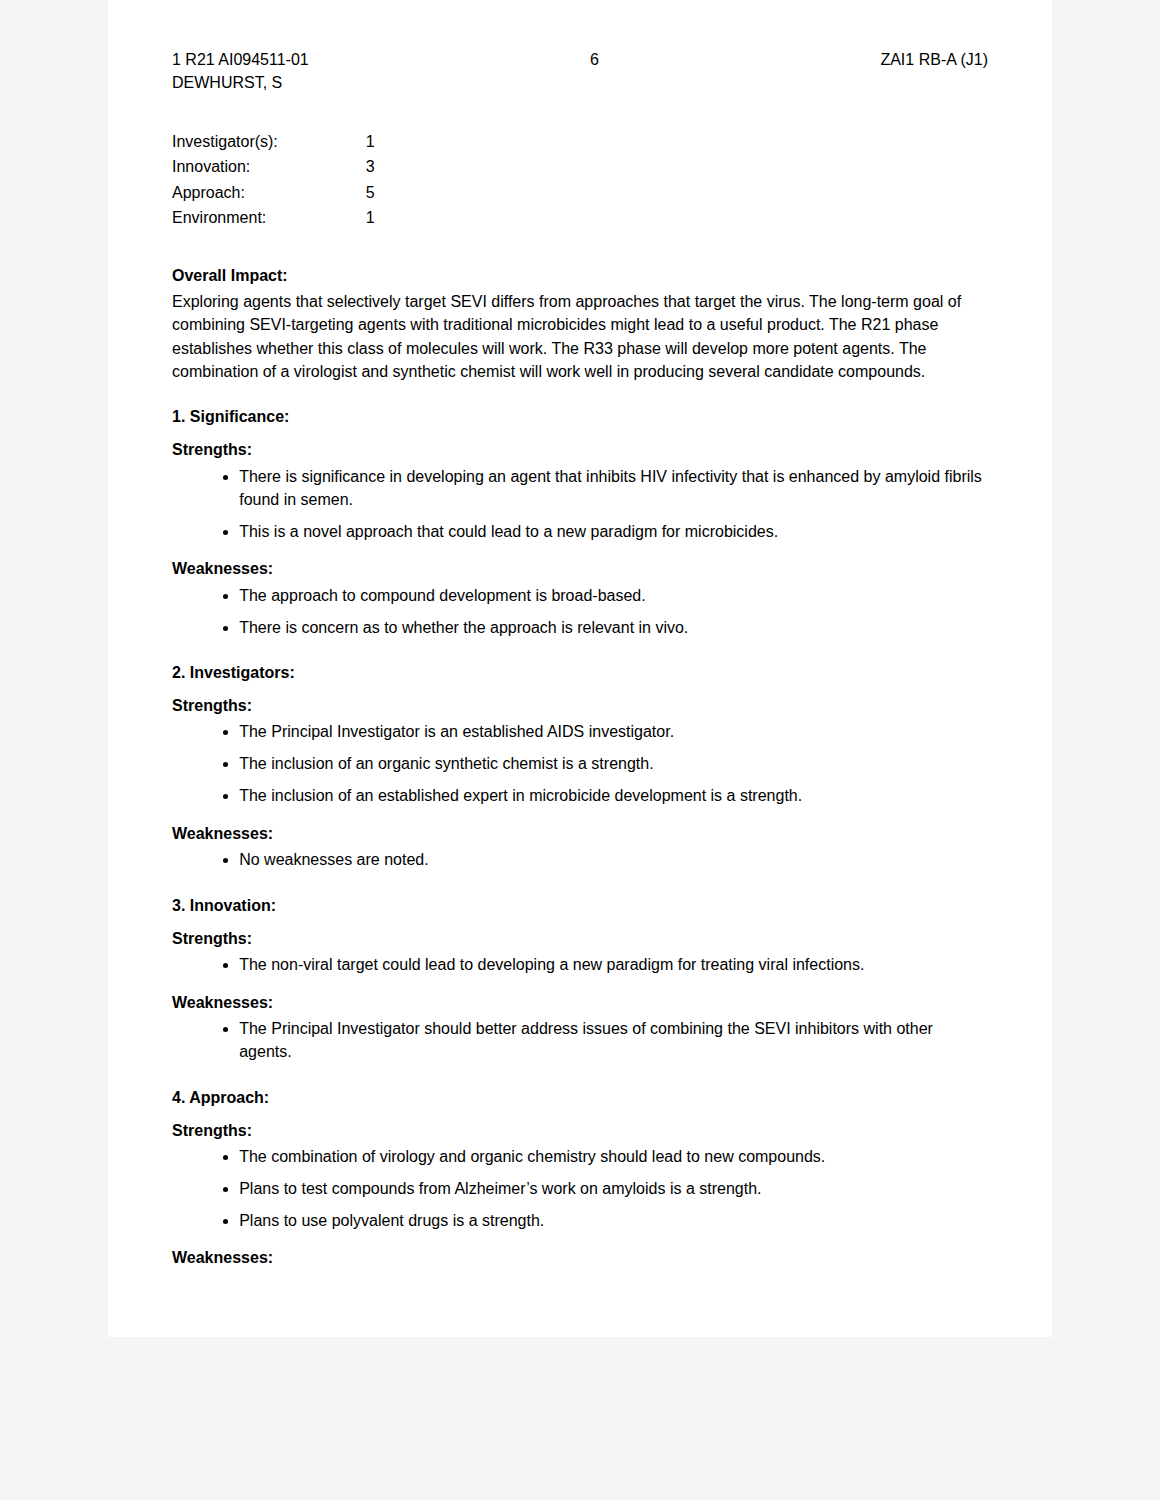1 R21 AI094511-01 DEWHURST, S
6
ZAI1 RB-A (J1)
| Investigator(s): | 1 |
| Innovation: | 3 |
| Approach: | 5 |
| Environment: | 1 |
Overall Impact:
Exploring agents that selectively target SEVI differs from approaches that target the virus. The long-term goal of combining SEVI-targeting agents with traditional microbicides might lead to a useful product. The R21 phase establishes whether this class of molecules will work. The R33 phase will develop more potent agents. The combination of a virologist and synthetic chemist will work well in producing several candidate compounds.
1. Significance:
Strengths:
There is significance in developing an agent that inhibits HIV infectivity that is enhanced by amyloid fibrils found in semen.
This is a novel approach that could lead to a new paradigm for microbicides.
Weaknesses:
The approach to compound development is broad-based.
There is concern as to whether the approach is relevant in vivo.
2. Investigators:
Strengths:
The Principal Investigator is an established AIDS investigator.
The inclusion of an organic synthetic chemist is a strength.
The inclusion of an established expert in microbicide development is a strength.
Weaknesses:
No weaknesses are noted.
3. Innovation:
Strengths:
The non-viral target could lead to developing a new paradigm for treating viral infections.
Weaknesses:
The Principal Investigator should better address issues of combining the SEVI inhibitors with other agents.
4. Approach:
Strengths:
The combination of virology and organic chemistry should lead to new compounds.
Plans to test compounds from Alzheimer’s work on amyloids is a strength.
Plans to use polyvalent drugs is a strength.
Weaknesses: